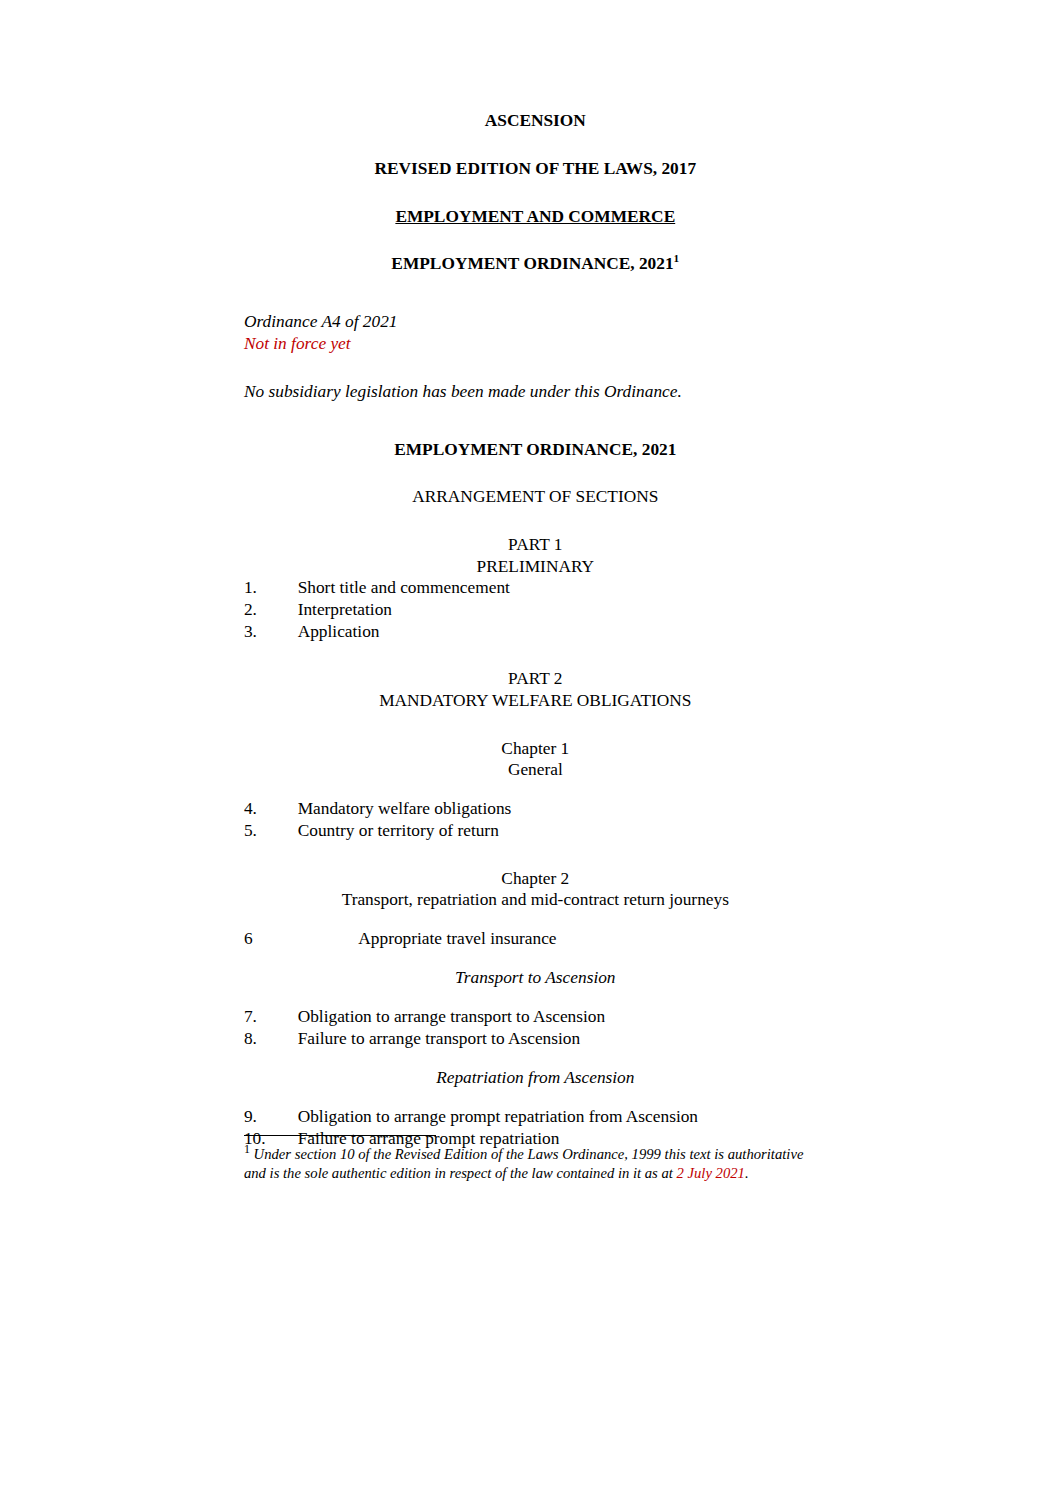ASCENSION
REVISED EDITION OF THE LAWS, 2017
EMPLOYMENT AND COMMERCE
EMPLOYMENT ORDINANCE, 20211
Ordinance A4 of 2021
Not in force yet
No subsidiary legislation has been made under this Ordinance.
EMPLOYMENT ORDINANCE, 2021
ARRANGEMENT OF SECTIONS
PART 1
PRELIMINARY
1. Short title and commencement
2. Interpretation
3. Application
PART 2
MANDATORY WELFARE OBLIGATIONS
Chapter 1
General
4. Mandatory welfare obligations
5. Country or territory of return
Chapter 2
Transport, repatriation and mid-contract return journeys
6 Appropriate travel insurance
Transport to Ascension
7. Obligation to arrange transport to Ascension
8. Failure to arrange transport to Ascension
Repatriation from Ascension
9. Obligation to arrange prompt repatriation from Ascension
10. Failure to arrange prompt repatriation
1 Under section 10 of the Revised Edition of the Laws Ordinance, 1999 this text is authoritative and is the sole authentic edition in respect of the law contained in it as at 2 July 2021.